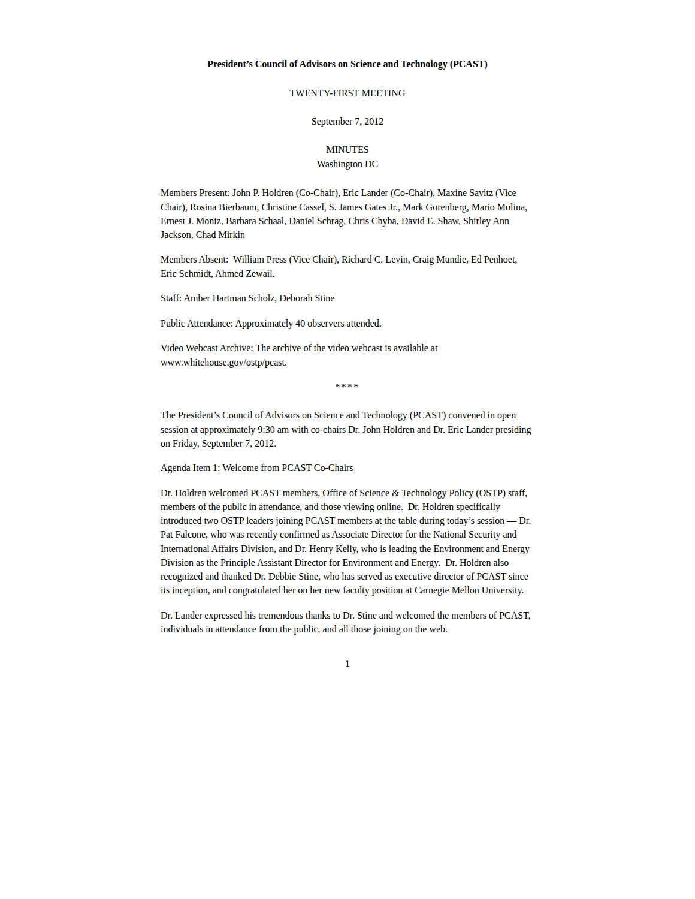President’s Council of Advisors on Science and Technology (PCAST)
TWENTY-FIRST MEETING
September 7, 2012
MINUTES
Washington DC
Members Present: John P. Holdren (Co-Chair), Eric Lander (Co-Chair), Maxine Savitz (Vice Chair), Rosina Bierbaum, Christine Cassel, S. James Gates Jr., Mark Gorenberg, Mario Molina, Ernest J. Moniz, Barbara Schaal, Daniel Schrag, Chris Chyba, David E. Shaw, Shirley Ann Jackson, Chad Mirkin
Members Absent: William Press (Vice Chair), Richard C. Levin, Craig Mundie, Ed Penhoet, Eric Schmidt, Ahmed Zewail.
Staff: Amber Hartman Scholz, Deborah Stine
Public Attendance: Approximately 40 observers attended.
Video Webcast Archive: The archive of the video webcast is available at www.whitehouse.gov/ostp/pcast.
****
The President’s Council of Advisors on Science and Technology (PCAST) convened in open session at approximately 9:30 am with co-chairs Dr. John Holdren and Dr. Eric Lander presiding on Friday, September 7, 2012.
Agenda Item 1: Welcome from PCAST Co‑Chairs
Dr. Holdren welcomed PCAST members, Office of Science & Technology Policy (OSTP) staff, members of the public in attendance, and those viewing online. Dr. Holdren specifically introduced two OSTP leaders joining PCAST members at the table during today’s session — Dr. Pat Falcone, who was recently confirmed as Associate Director for the National Security and International Affairs Division, and Dr. Henry Kelly, who is leading the Environment and Energy Division as the Principle Assistant Director for Environment and Energy. Dr. Holdren also recognized and thanked Dr. Debbie Stine, who has served as executive director of PCAST since its inception, and congratulated her on her new faculty position at Carnegie Mellon University.
Dr. Lander expressed his tremendous thanks to Dr. Stine and welcomed the members of PCAST, individuals in attendance from the public, and all those joining on the web.
1